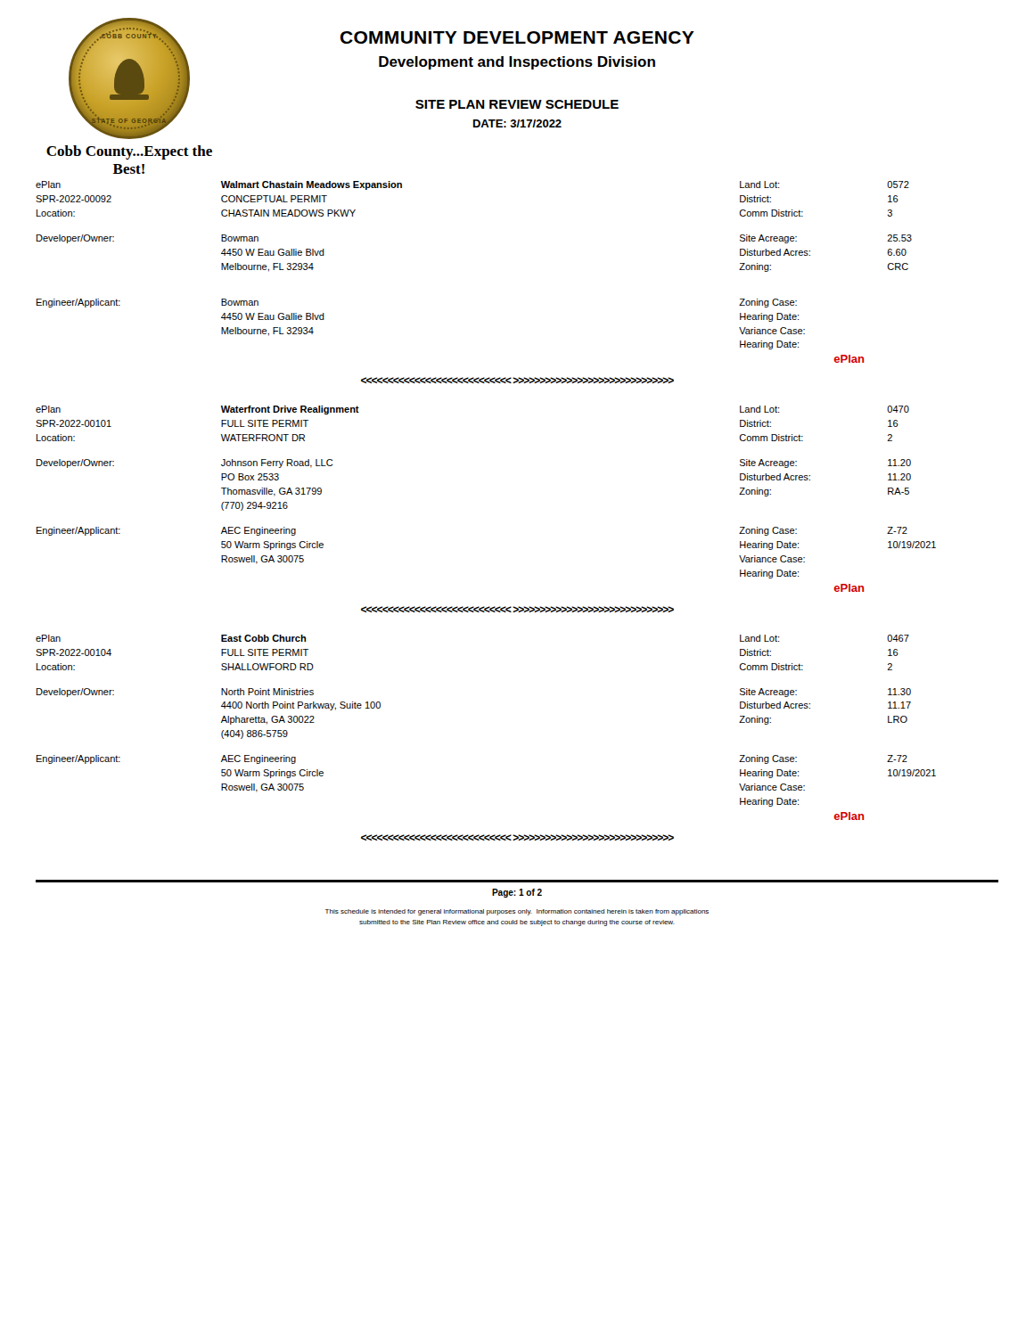COBB COUNTY
STATE OF GEORGIA
Cobb County...Expect the Best!
COMMUNITY DEVELOPMENT AGENCY
Development and Inspections Division
SITE PLAN REVIEW SCHEDULE
DATE: 3/17/2022
| ePlan | Walmart Chastain Meadows Expansion | Land Lot: | 0572 |
| SPR-2022-00092 | CONCEPTUAL PERMIT | District: | 16 |
| Location: | CHASTAIN MEADOWS PKWY | Comm District: | 3 |
| Developer/Owner: | Bowman | Site Acreage: | 25.53 |
| | 4450 W Eau Gallie Blvd | Disturbed Acres: | 6.60 |
| | Melbourne, FL 32934 | Zoning: | CRC |
| Engineer/Applicant: | Bowman | Zoning Case: | |
| | 4450 W Eau Gallie Blvd | Hearing Date: | |
| | Melbourne, FL 32934 | Variance Case: | |
| | | Hearing Date: | |
ePlan
<<<<<<<<<<<<<<<<<<<<<<<<<<<< >>>>>>>>>>>>>>>>>>>>>>>>>>>>>>
| ePlan | Waterfront Drive Realignment | Land Lot: | 0470 |
| SPR-2022-00101 | FULL SITE PERMIT | District: | 16 |
| Location: | WATERFRONT DR | Comm District: | 2 |
| Developer/Owner: | Johnson Ferry Road, LLC | Site Acreage: | 11.20 |
| | PO Box 2533 | Disturbed Acres: | 11.20 |
| | Thomasville, GA 31799 | Zoning: | RA-5 |
| | (770) 294-9216 | | |
| Engineer/Applicant: | AEC Engineering | Zoning Case: | Z-72 |
| | 50 Warm Springs Circle | Hearing Date: | 10/19/2021 |
| | Roswell, GA 30075 | Variance Case: | |
| | | Hearing Date: | |
ePlan
<<<<<<<<<<<<<<<<<<<<<<<<<<<< >>>>>>>>>>>>>>>>>>>>>>>>>>>>>>
| ePlan | East Cobb Church | Land Lot: | 0467 |
| SPR-2022-00104 | FULL SITE PERMIT | District: | 16 |
| Location: | SHALLOWFORD RD | Comm District: | 2 |
| Developer/Owner: | North Point Ministries | Site Acreage: | 11.30 |
| | 4400 North Point Parkway, Suite 100 | Disturbed Acres: | 11.17 |
| | Alpharetta, GA 30022 | Zoning: | LRO |
| | (404) 886-5759 | | |
| Engineer/Applicant: | AEC Engineering | Zoning Case: | Z-72 |
| | 50 Warm Springs Circle | Hearing Date: | 10/19/2021 |
| | Roswell, GA 30075 | Variance Case: | |
| | | Hearing Date: | |
ePlan
<<<<<<<<<<<<<<<<<<<<<<<<<<<< >>>>>>>>>>>>>>>>>>>>>>>>>>>>>>
Page: 1 of 2
This schedule is intended for general informational purposes only. Information contained herein is taken from applications
submitted to the Site Plan Review office and could be subject to change during the course of review.